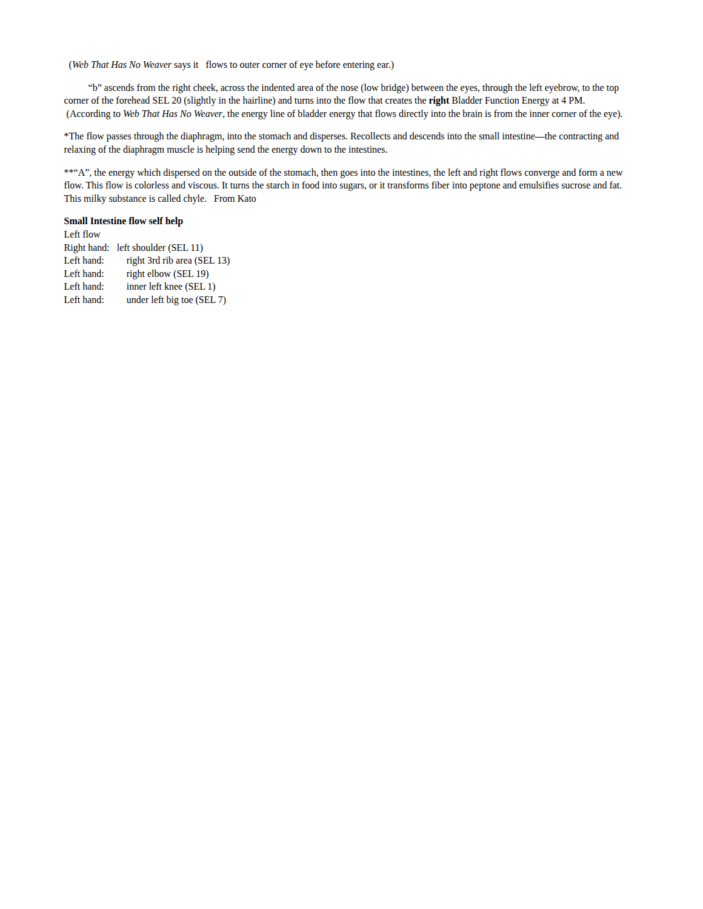(Web That Has No Weaver says it flows to outer corner of eye before entering ear.)
“b” ascends from the right cheek, across the indented area of the nose (low bridge) between the eyes, through the left eyebrow, to the top corner of the forehead SEL 20 (slightly in the hairline) and turns into the flow that creates the right Bladder Function Energy at 4 PM.
(According to Web That Has No Weaver, the energy line of bladder energy that flows directly into the brain is from the inner corner of the eye).
*The flow passes through the diaphragm, into the stomach and disperses. Recollects and descends into the small intestine—the contracting and relaxing of the diaphragm muscle is helping send the energy down to the intestines.
**“A”, the energy which dispersed on the outside of the stomach, then goes into the intestines, the left and right flows converge and form a new flow. This flow is colorless and viscous. It turns the starch in food into sugars, or it transforms fiber into peptone and emulsifies sucrose and fat. This milky substance is called chyle. From Kato
Small Intestine flow self help
Left flow
Right hand: left shoulder (SEL 11)
Left hand: right 3rd rib area (SEL 13)
Left hand: right elbow (SEL 19)
Left hand: inner left knee (SEL 1)
Left hand: under left big toe (SEL 7)